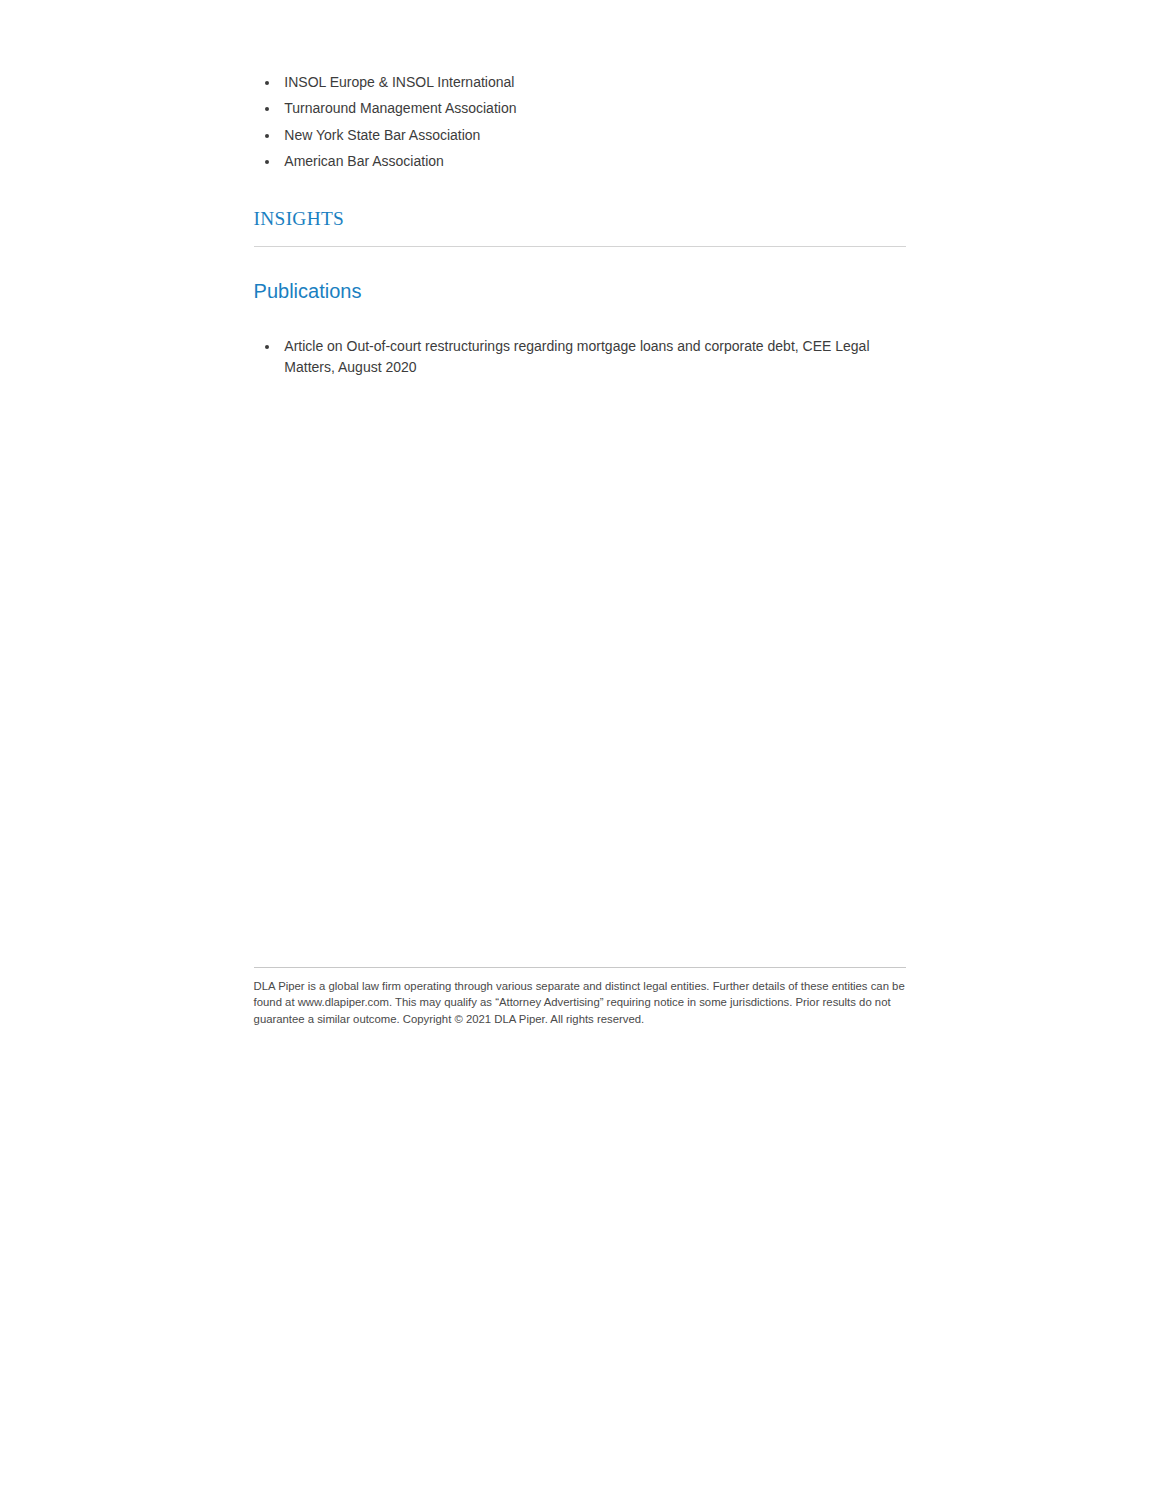INSOL Europe & INSOL International
Turnaround Management Association
New York State Bar Association
American Bar Association
INSIGHTS
Publications
Article on Out-of-court restructurings regarding mortgage loans and corporate debt, CEE Legal Matters, August 2020
DLA Piper is a global law firm operating through various separate and distinct legal entities. Further details of these entities can be found at www.dlapiper.com. This may qualify as “Attorney Advertising” requiring notice in some jurisdictions. Prior results do not guarantee a similar outcome. Copyright © 2021 DLA Piper. All rights reserved.